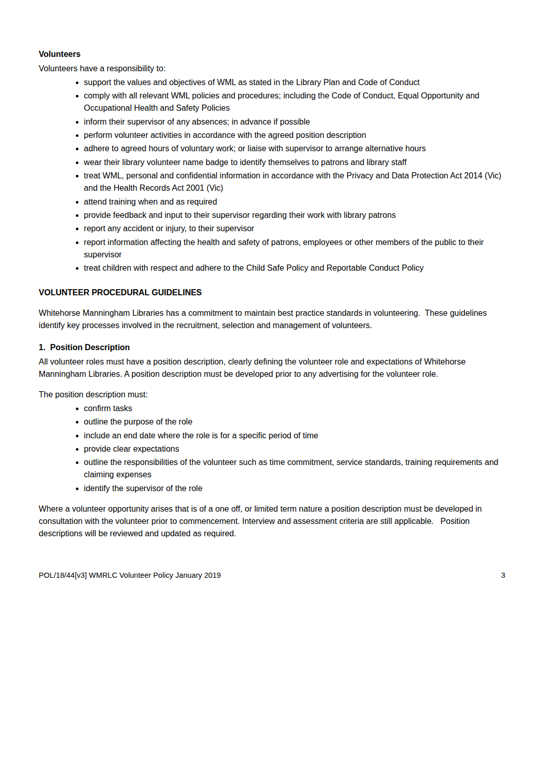Volunteers
Volunteers have a responsibility to:
support the values and objectives of WML as stated in the Library Plan and Code of Conduct
comply with all relevant WML policies and procedures; including the Code of Conduct, Equal Opportunity and Occupational Health and Safety Policies
inform their supervisor of any absences; in advance if possible
perform volunteer activities in accordance with the agreed position description
adhere to agreed hours of voluntary work; or liaise with supervisor to arrange alternative hours
wear their library volunteer name badge to identify themselves to patrons and library staff
treat WML, personal and confidential information in accordance with the Privacy and Data Protection Act 2014 (Vic) and the Health Records Act 2001 (Vic)
attend training when and as required
provide feedback and input to their supervisor regarding their work with library patrons
report any accident or injury, to their supervisor
report information affecting the health and safety of patrons, employees or other members of the public to their supervisor
treat children with respect and adhere to the Child Safe Policy and Reportable Conduct Policy
VOLUNTEER PROCEDURAL GUIDELINES
Whitehorse Manningham Libraries has a commitment to maintain best practice standards in volunteering. These guidelines identify key processes involved in the recruitment, selection and management of volunteers.
1. Position Description
All volunteer roles must have a position description, clearly defining the volunteer role and expectations of Whitehorse Manningham Libraries. A position description must be developed prior to any advertising for the volunteer role.
The position description must:
confirm tasks
outline the purpose of the role
include an end date where the role is for a specific period of time
provide clear expectations
outline the responsibilities of the volunteer such as time commitment, service standards, training requirements and claiming expenses
identify the supervisor of the role
Where a volunteer opportunity arises that is of a one off, or limited term nature a position description must be developed in consultation with the volunteer prior to commencement. Interview and assessment criteria are still applicable. Position descriptions will be reviewed and updated as required.
POL/18/44[v3] WMRLC Volunteer Policy January 2019 3